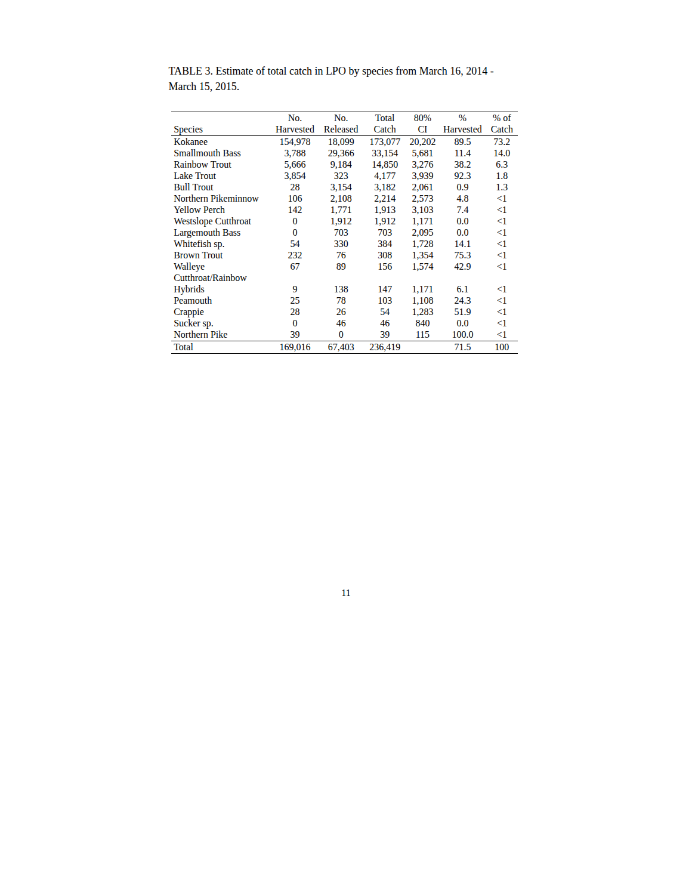TABLE 3. Estimate of total catch in LPO by species from March 16, 2014 - March 15, 2015.
| | No. | No. | Total | 80% | % | % of |
| Species | Harvested | Released | Catch | CI | Harvested | Catch |
| Kokanee | 154,978 | 18,099 | 173,077 | 20,202 | 89.5 | 73.2 |
| Smallmouth Bass | 3,788 | 29,366 | 33,154 | 5,681 | 11.4 | 14.0 |
| Rainbow Trout | 5,666 | 9,184 | 14,850 | 3,276 | 38.2 | 6.3 |
| Lake Trout | 3,854 | 323 | 4,177 | 3,939 | 92.3 | 1.8 |
| Bull Trout | 28 | 3,154 | 3,182 | 2,061 | 0.9 | 1.3 |
| Northern Pikeminnow | 106 | 2,108 | 2,214 | 2,573 | 4.8 | <1 |
| Yellow Perch | 142 | 1,771 | 1,913 | 3,103 | 7.4 | <1 |
| Westslope Cutthroat | 0 | 1,912 | 1,912 | 1,171 | 0.0 | <1 |
| Largemouth Bass | 0 | 703 | 703 | 2,095 | 0.0 | <1 |
| Whitefish sp. | 54 | 330 | 384 | 1,728 | 14.1 | <1 |
| Brown Trout | 232 | 76 | 308 | 1,354 | 75.3 | <1 |
| Walleye | 67 | 89 | 156 | 1,574 | 42.9 | <1 |
| Cutthroat/Rainbow | | | | | | |
| Hybrids | 9 | 138 | 147 | 1,171 | 6.1 | <1 |
| Peamouth | 25 | 78 | 103 | 1,108 | 24.3 | <1 |
| Crappie | 28 | 26 | 54 | 1,283 | 51.9 | <1 |
| Sucker sp. | 0 | 46 | 46 | 840 | 0.0 | <1 |
| Northern Pike | 39 | 0 | 39 | 115 | 100.0 | <1 |
| Total | 169,016 | 67,403 | 236,419 | | 71.5 | 100 |
11